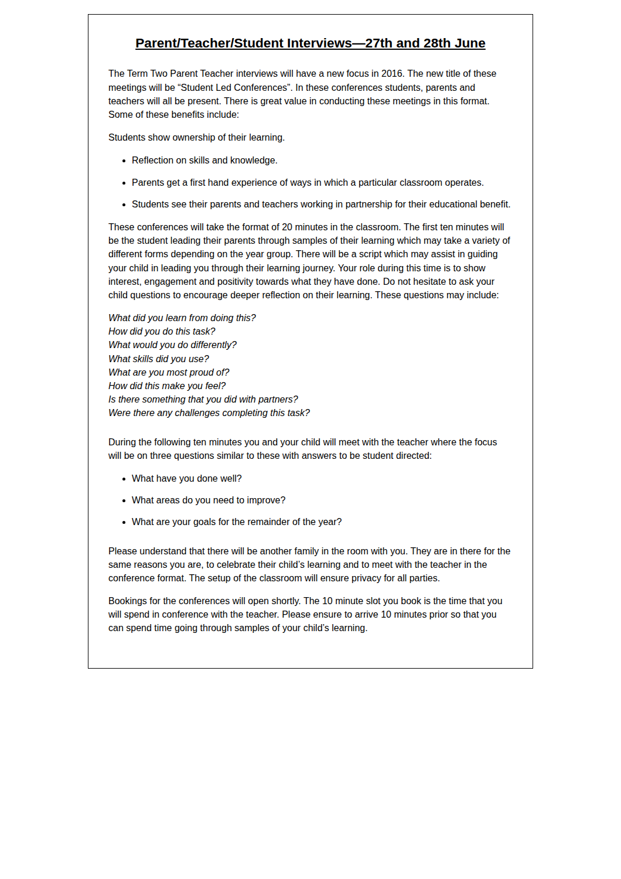Parent/Teacher/Student Interviews—27th and 28th June
The Term Two Parent Teacher interviews will have a new focus in 2016. The new title of these meetings will be “Student Led Conferences”. In these conferences students, parents and teachers will all be present. There is great value in conducting these meetings in this format. Some of these benefits include:
Students show ownership of their learning.
Reflection on skills and knowledge.
Parents get a first hand experience of ways in which a particular classroom operates.
Students see their parents and teachers working in partnership for their educational benefit.
These conferences will take the format of 20 minutes in the classroom. The first ten minutes will be the student leading their parents through samples of their learning which may take a variety of different forms depending on the year group. There will be a script which may assist in guiding your child in leading you through their learning journey. Your role during this time is to show interest, engagement and positivity towards what they have done. Do not hesitate to ask your child questions to encourage deeper reflection on their learning. These questions may include:
What did you learn from doing this? How did you do this task? What would you do differently? What skills did you use? What are you most proud of? How did this make you feel? Is there something that you did with partners? Were there any challenges completing this task?
During the following ten minutes you and your child will meet with the teacher where the focus will be on three questions similar to these with answers to be student directed:
What have you done well?
What areas do you need to improve?
What are your goals for the remainder of the year?
Please understand that there will be another family in the room with you. They are in there for the same reasons you are, to celebrate their child’s learning and to meet with the teacher in the conference format. The setup of the classroom will ensure privacy for all parties.
Bookings for the conferences will open shortly. The 10 minute slot you book is the time that you will spend in conference with the teacher. Please ensure to arrive 10 minutes prior so that you can spend time going through samples of your child’s learning.